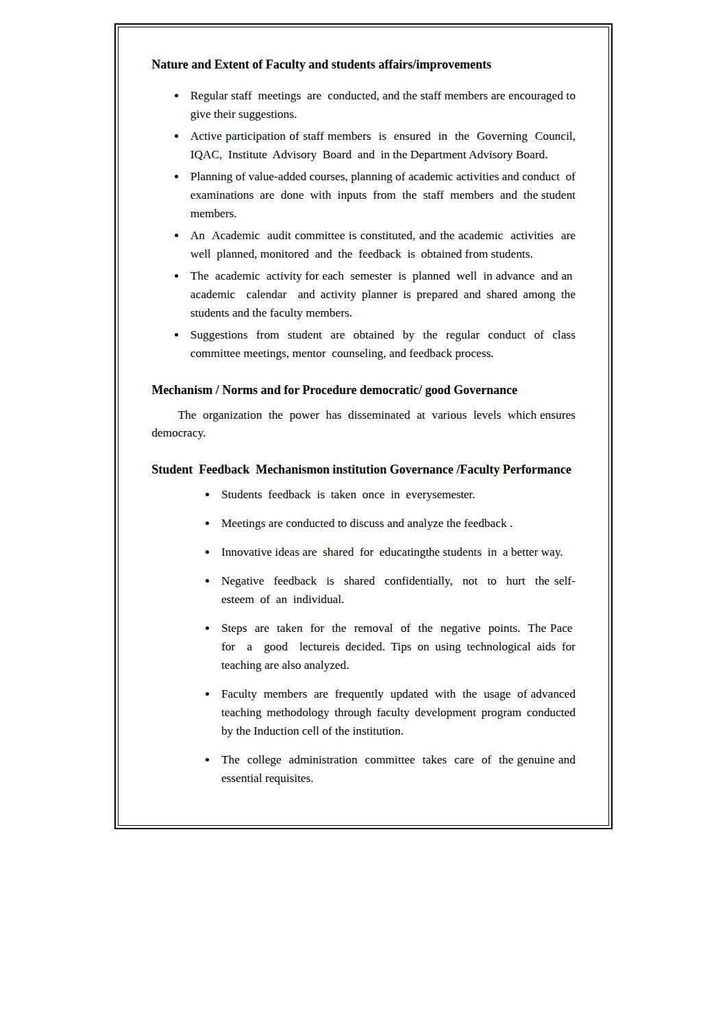Nature and Extent of Faculty and students affairs/improvements
Regular staff meetings are conducted, and the staff members are encouraged to give their suggestions.
Active participation of staff members is ensured in the Governing Council, IQAC, Institute Advisory Board and in the Department Advisory Board.
Planning of value-added courses, planning of academic activities and conduct of examinations are done with inputs from the staff members and the student members.
An Academic audit committee is constituted, and the academic activities are well planned, monitored and the feedback is obtained from students.
The academic activity for each semester is planned well in advance and an academic calendar and activity planner is prepared and shared among the students and the faculty members.
Suggestions from student are obtained by the regular conduct of class committee meetings, mentor counseling, and feedback process.
Mechanism / Norms and for Procedure democratic/ good Governance
The organization the power has disseminated at various levels which ensures democracy.
Student Feedback Mechanismon institution Governance /Faculty Performance
Students feedback is taken once in everysemester.
Meetings are conducted to discuss and analyze the feedback .
Innovative ideas are shared for educatingthe students in a better way.
Negative feedback is shared confidentially, not to hurt the self- esteem of an individual.
Steps are taken for the removal of the negative points. The Pace for a good lectureis decided. Tips on using technological aids for teaching are also analyzed.
Faculty members are frequently updated with the usage of advanced teaching methodology through faculty development program conducted by the Induction cell of the institution.
The college administration committee takes care of the genuine and essential requisites.